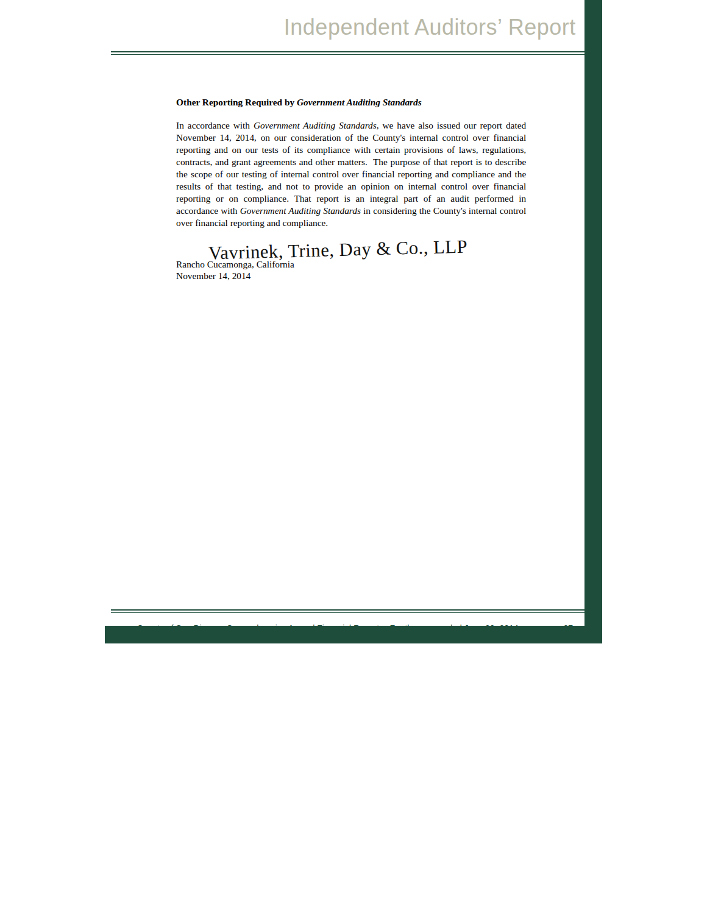Independent Auditors’ Report
Other Reporting Required by Government Auditing Standards
In accordance with Government Auditing Standards, we have also issued our report dated November 14, 2014, on our consideration of the County's internal control over financial reporting and on our tests of its compliance with certain provisions of laws, regulations, contracts, and grant agreements and other matters. The purpose of that report is to describe the scope of our testing of internal control over financial reporting and compliance and the results of that testing, and not to provide an opinion on internal control over financial reporting or on compliance. That report is an integral part of an audit performed in accordance with Government Auditing Standards in considering the County's internal control over financial reporting and compliance.
Vavrinek, Trine, Day & Co., LLP
Rancho Cucamonga, California
November 14, 2014
County of San Diego ▸ Comprehensive Annual Financial Report ▸ For the year ended June 30, 2014
27